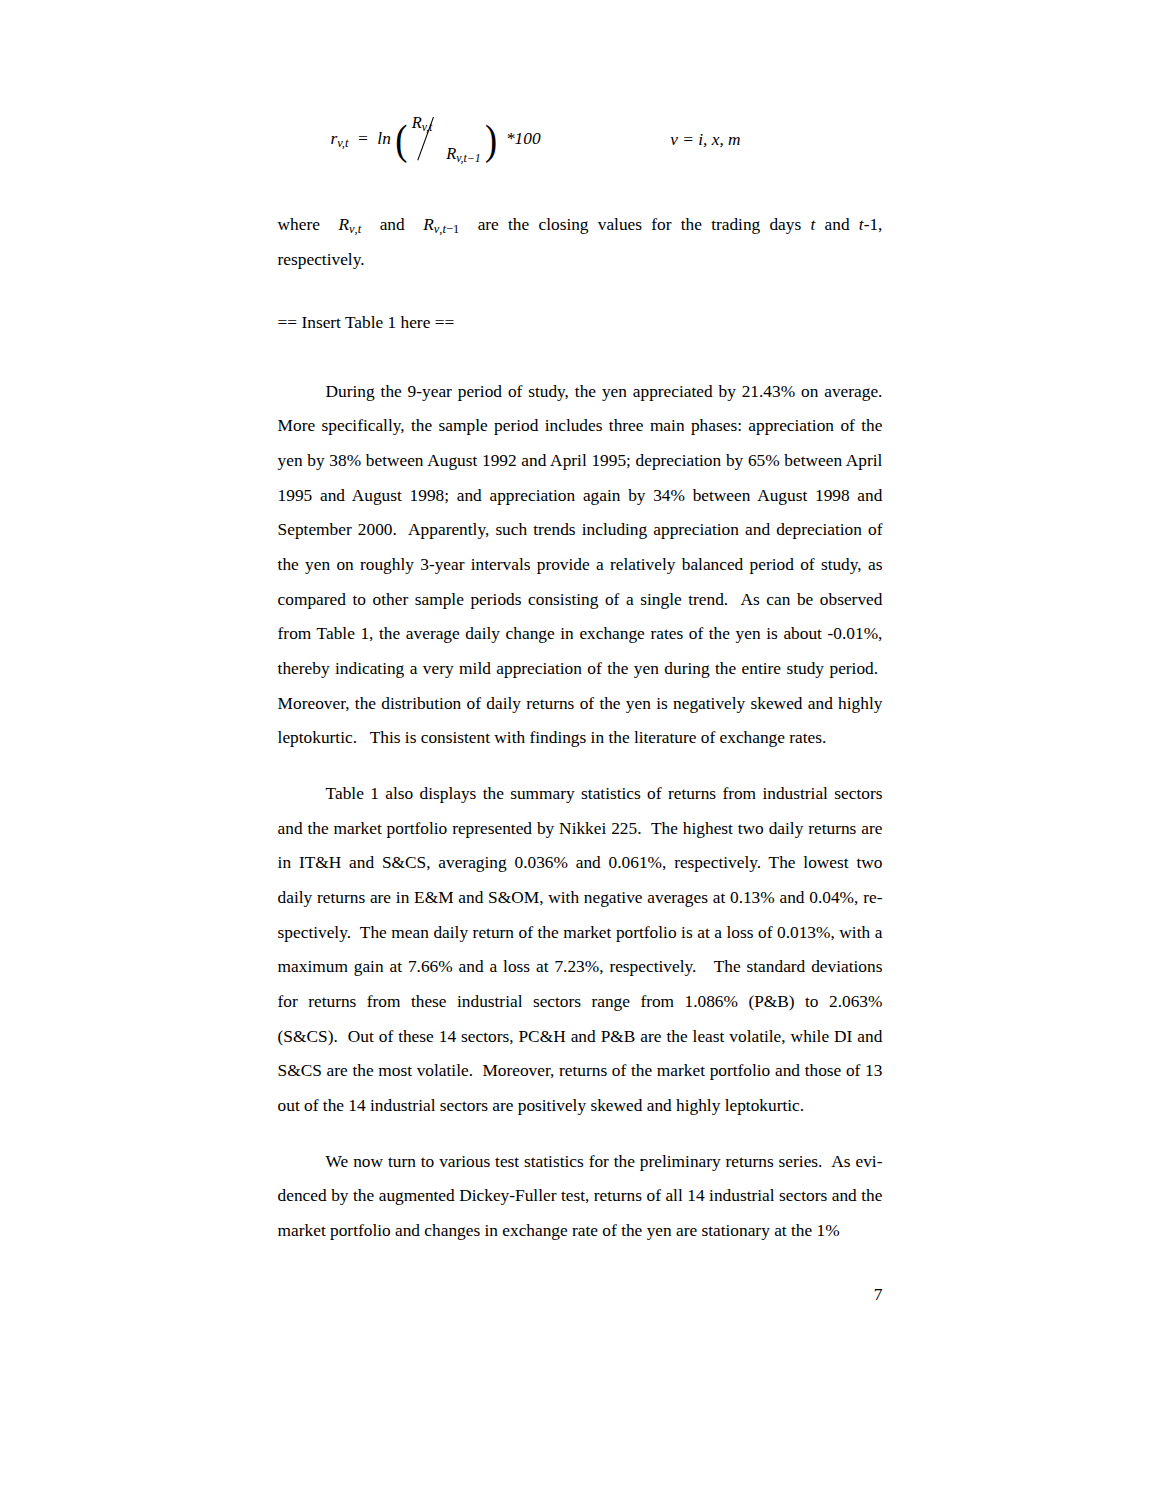rv,t = ln ( Rv,t Rv,t−1 ) *100 v = i, x, m
where Rv,t and Rv,t−1 are the closing values for the trading days t and t-1, respectively.
== Insert Table 1 here ==
During the 9-year period of study, the yen appreciated by 21.43% on average. More specifically, the sample period includes three main phases: appreciation of the yen by 38% between August 1992 and April 1995; depreciation by 65% between April 1995 and August 1998; and appreciation again by 34% between August 1998 and September 2000. Apparently, such trends including appreciation and depreciation of the yen on roughly 3-year intervals provide a relatively balanced period of study, as compared to other sample periods consisting of a single trend. As can be observed from Table 1, the average daily change in exchange rates of the yen is about -0.01%, thereby indicating a very mild appreciation of the yen during the entire study period. Moreover, the distribution of daily returns of the yen is negatively skewed and highly leptokurtic. This is consistent with findings in the literature of exchange rates.
Table 1 also displays the summary statistics of returns from industrial sectors and the market portfolio represented by Nikkei 225. The highest two daily returns are in IT&H and S&CS, averaging 0.036% and 0.061%, respectively. The lowest two daily returns are in E&M and S&OM, with negative averages at 0.13% and 0.04%, respectively. The mean daily return of the market portfolio is at a loss of 0.013%, with a maximum gain at 7.66% and a loss at 7.23%, respectively. The standard deviations for returns from these industrial sectors range from 1.086% (P&B) to 2.063% (S&CS). Out of these 14 sectors, PC&H and P&B are the least volatile, while DI and S&CS are the most volatile. Moreover, returns of the market portfolio and those of 13 out of the 14 industrial sectors are positively skewed and highly leptokurtic.
We now turn to various test statistics for the preliminary returns series. As evidenced by the augmented Dickey-Fuller test, returns of all 14 industrial sectors and the market portfolio and changes in exchange rate of the yen are stationary at the 1%
7